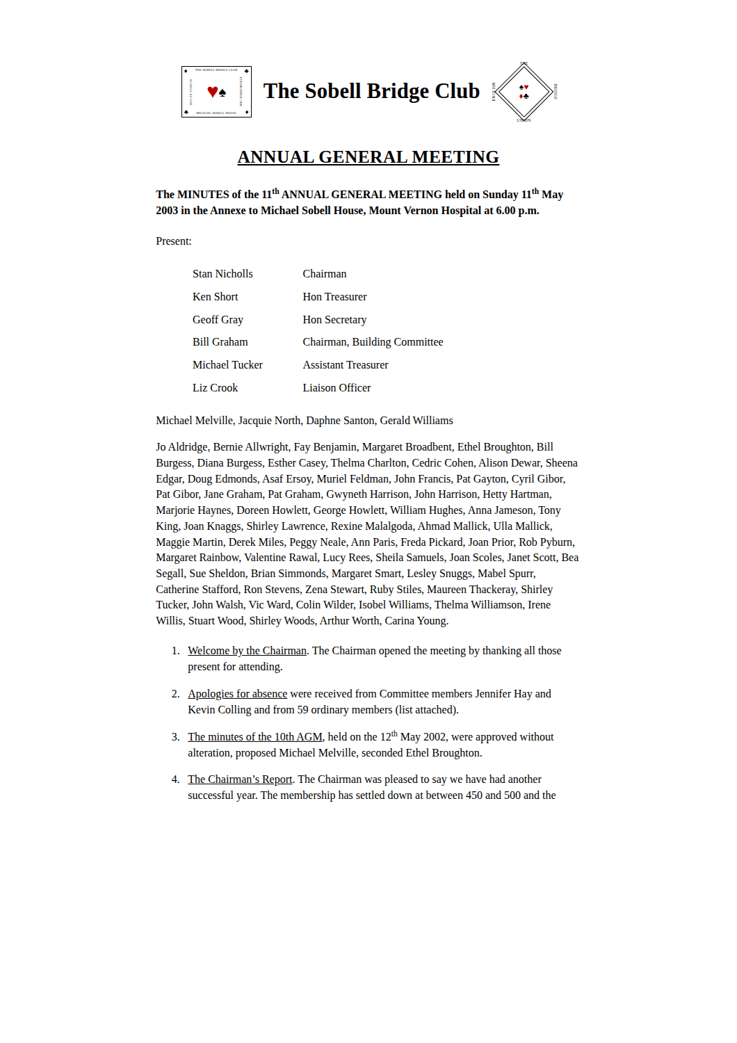THE SOBELL BRIDGE CLUB
MOUNT VERNON
ESTABLISHED 1992
MICHAEL SOBELL HOUSE
♦
♣
♣
♦
♥♠
The Sobell Bridge Club
THE
ENGLISH
BRIDGE
UNION
♠♥
♦♣
ANNUAL GENERAL MEETING
The MINUTES of the 11th ANNUAL GENERAL MEETING held on Sunday 11th May 2003 in the Annexe to Michael Sobell House, Mount Vernon Hospital at 6.00 p.m.
Present:
| Stan Nicholls | Chairman |
| Ken Short | Hon Treasurer |
| Geoff Gray | Hon Secretary |
| Bill Graham | Chairman, Building Committee |
| Michael Tucker | Assistant Treasurer |
| Liz Crook | Liaison Officer |
Michael Melville, Jacquie North, Daphne Santon, Gerald Williams
Jo Aldridge, Bernie Allwright, Fay Benjamin, Margaret Broadbent, Ethel Broughton, Bill Burgess, Diana Burgess, Esther Casey, Thelma Charlton, Cedric Cohen, Alison Dewar, Sheena Edgar, Doug Edmonds, Asaf Ersoy, Muriel Feldman, John Francis, Pat Gayton, Cyril Gibor, Pat Gibor, Jane Graham, Pat Graham, Gwyneth Harrison, John Harrison, Hetty Hartman, Marjorie Haynes, Doreen Howlett, George Howlett, William Hughes, Anna Jameson, Tony King, Joan Knaggs, Shirley Lawrence, Rexine Malalgoda, Ahmad Mallick, Ulla Mallick, Maggie Martin, Derek Miles, Peggy Neale, Ann Paris, Freda Pickard, Joan Prior, Rob Pyburn, Margaret Rainbow, Valentine Rawal, Lucy Rees, Sheila Samuels, Joan Scoles, Janet Scott, Bea Segall, Sue Sheldon, Brian Simmonds, Margaret Smart, Lesley Snuggs, Mabel Spurr, Catherine Stafford, Ron Stevens, Zena Stewart, Ruby Stiles, Maureen Thackeray, Shirley Tucker, John Walsh, Vic Ward, Colin Wilder, Isobel Williams, Thelma Williamson, Irene Willis, Stuart Wood, Shirley Woods, Arthur Worth, Carina Young.
Welcome by the Chairman. The Chairman opened the meeting by thanking all those present for attending.
Apologies for absence were received from Committee members Jennifer Hay and Kevin Colling and from 59 ordinary members (list attached).
The minutes of the 10th AGM, held on the 12th May 2002, were approved without alteration, proposed Michael Melville, seconded Ethel Broughton.
The Chairman’s Report. The Chairman was pleased to say we have had another successful year. The membership has settled down at between 450 and 500 and the